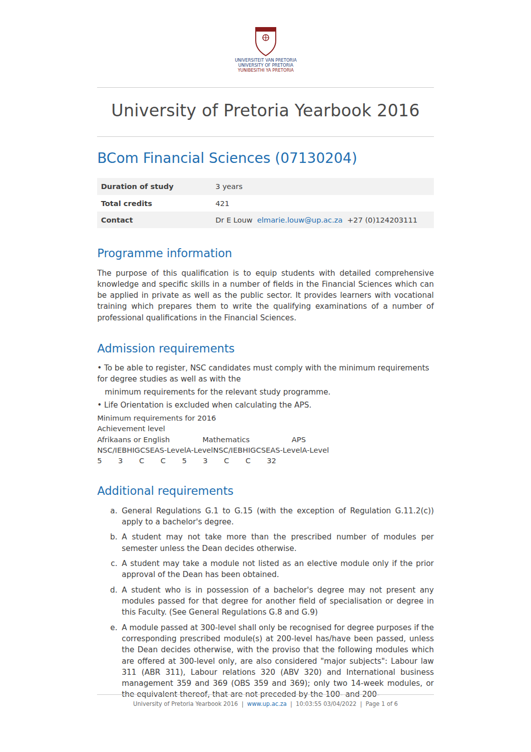UNIVERSITEIT VAN PRETORIA UNIVERSITY OF PRETORIA YUNIBESITHI YA PRETORIA
University of Pretoria Yearbook 2016
BCom Financial Sciences (07130204)
| Duration of study | 3 years |
| Total credits | 421 |
| Contact | Dr E Louw elmarie.louw@up.ac.za +27 (0)124203111 |
Programme information
The purpose of this qualification is to equip students with detailed comprehensive knowledge and specific skills in a number of fields in the Financial Sciences which can be applied in private as well as the public sector. It provides learners with vocational training which prepares them to write the qualifying examinations of a number of professional qualifications in the Financial Sciences.
Admission requirements
• To be able to register, NSC candidates must comply with the minimum requirements for degree studies as well as with the
minimum requirements for the relevant study programme.
• Life Orientation is excluded when calculating the APS.
Minimum requirements for 2016
Achievement level
Afrikaans or English              Mathematics                  APS
NSC/IEBHIGCSEAS-LevelA-LevelNSC/IEBHIGCSEAS-LevelA-Level
5       3       C       C       5       3       C       C       32
Additional requirements
General Regulations G.1 to G.15 (with the exception of Regulation G.11.2(c)) apply to a bachelor's degree.
A student may not take more than the prescribed number of modules per semester unless the Dean decides otherwise.
A student may take a module not listed as an elective module only if the prior approval of the Dean has been obtained.
A student who is in possession of a bachelor's degree may not present any modules passed for that degree for another field of specialisation or degree in this Faculty. (See General Regulations G.8 and G.9)
A module passed at 300-level shall only be recognised for degree purposes if the corresponding prescribed module(s) at 200-level has/have been passed, unless the Dean decides otherwise, with the proviso that the following modules which are offered at 300-level only, are also considered "major subjects": Labour law 311 (ABR 311), Labour relations 320 (ABV 320) and International business management 359 and 369 (OBS 359 and 369); only two 14-week modules, or the equivalent thereof, that are not preceded by the 100- and 200-
University of Pretoria Yearbook 2016 | www.up.ac.za | 10:03:55 03/04/2022 | Page 1 of 6